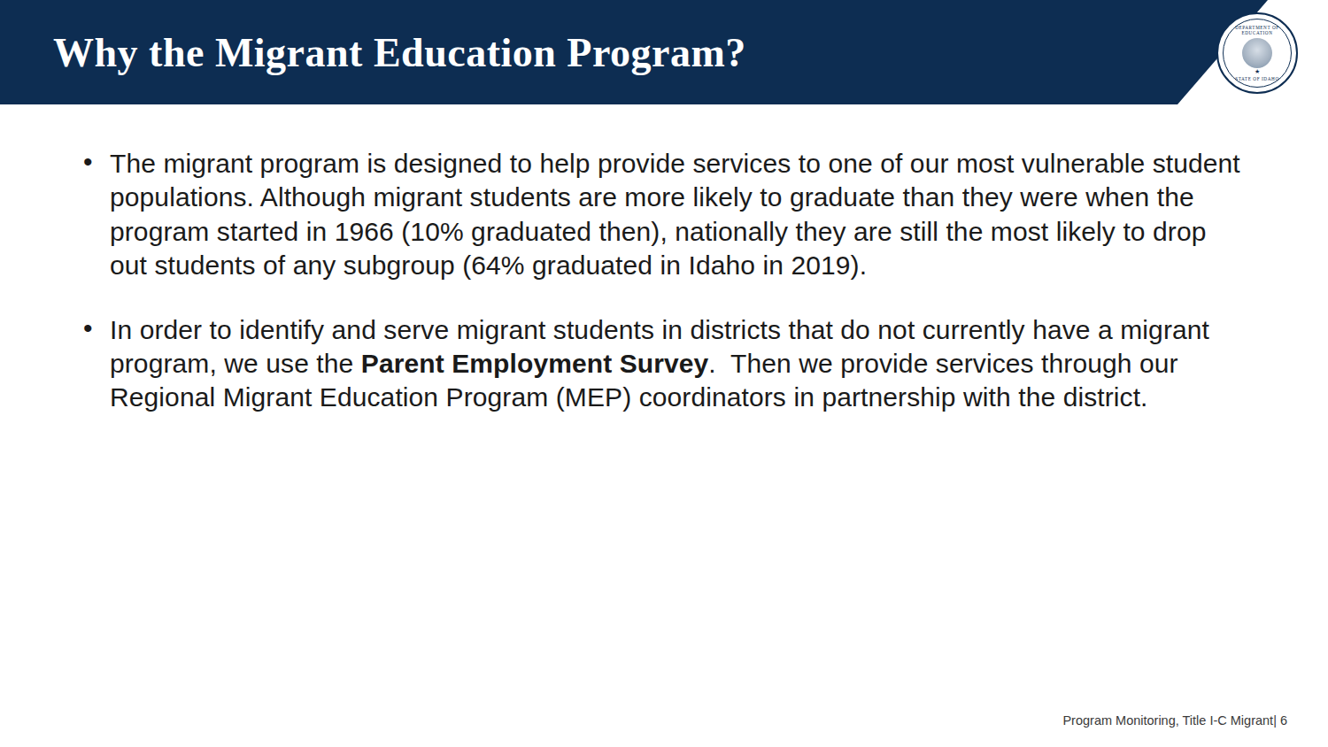Why the Migrant Education Program?
Department of Education
★
State of Idaho
The migrant program is designed to help provide services to one of our most vulnerable student populations. Although migrant students are more likely to graduate than they were when the program started in 1966 (10% graduated then), nationally they are still the most likely to drop out students of any subgroup (64% graduated in Idaho in 2019).
In order to identify and serve migrant students in districts that do not currently have a migrant program, we use the Parent Employment Survey. Then we provide services through our Regional Migrant Education Program (MEP) coordinators in partnership with the district.
Program Monitoring, Title I-C Migrant| 6